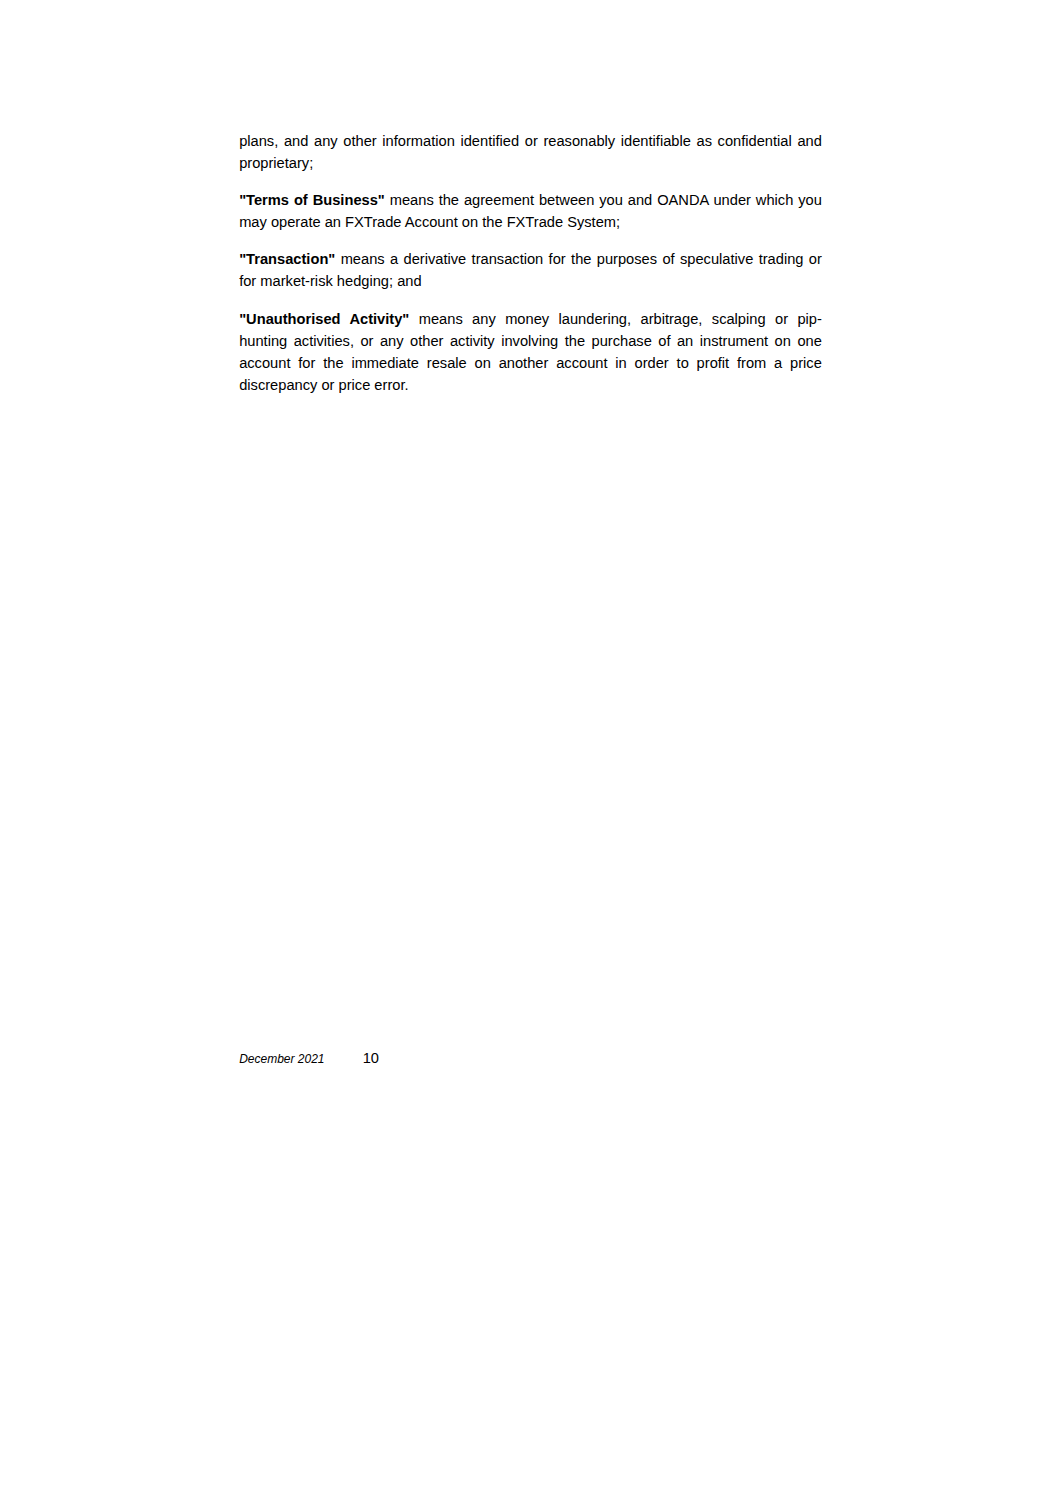plans, and any other information identified or reasonably identifiable as confidential and proprietary;
"Terms of Business" means the agreement between you and OANDA under which you may operate an FXTrade Account on the FXTrade System;
"Transaction" means a derivative transaction for the purposes of speculative trading or for market-risk hedging; and
"Unauthorised Activity" means any money laundering, arbitrage, scalping or pip-hunting activities, or any other activity involving the purchase of an instrument on one account for the immediate resale on another account in order to profit from a price discrepancy or price error.
December 202110